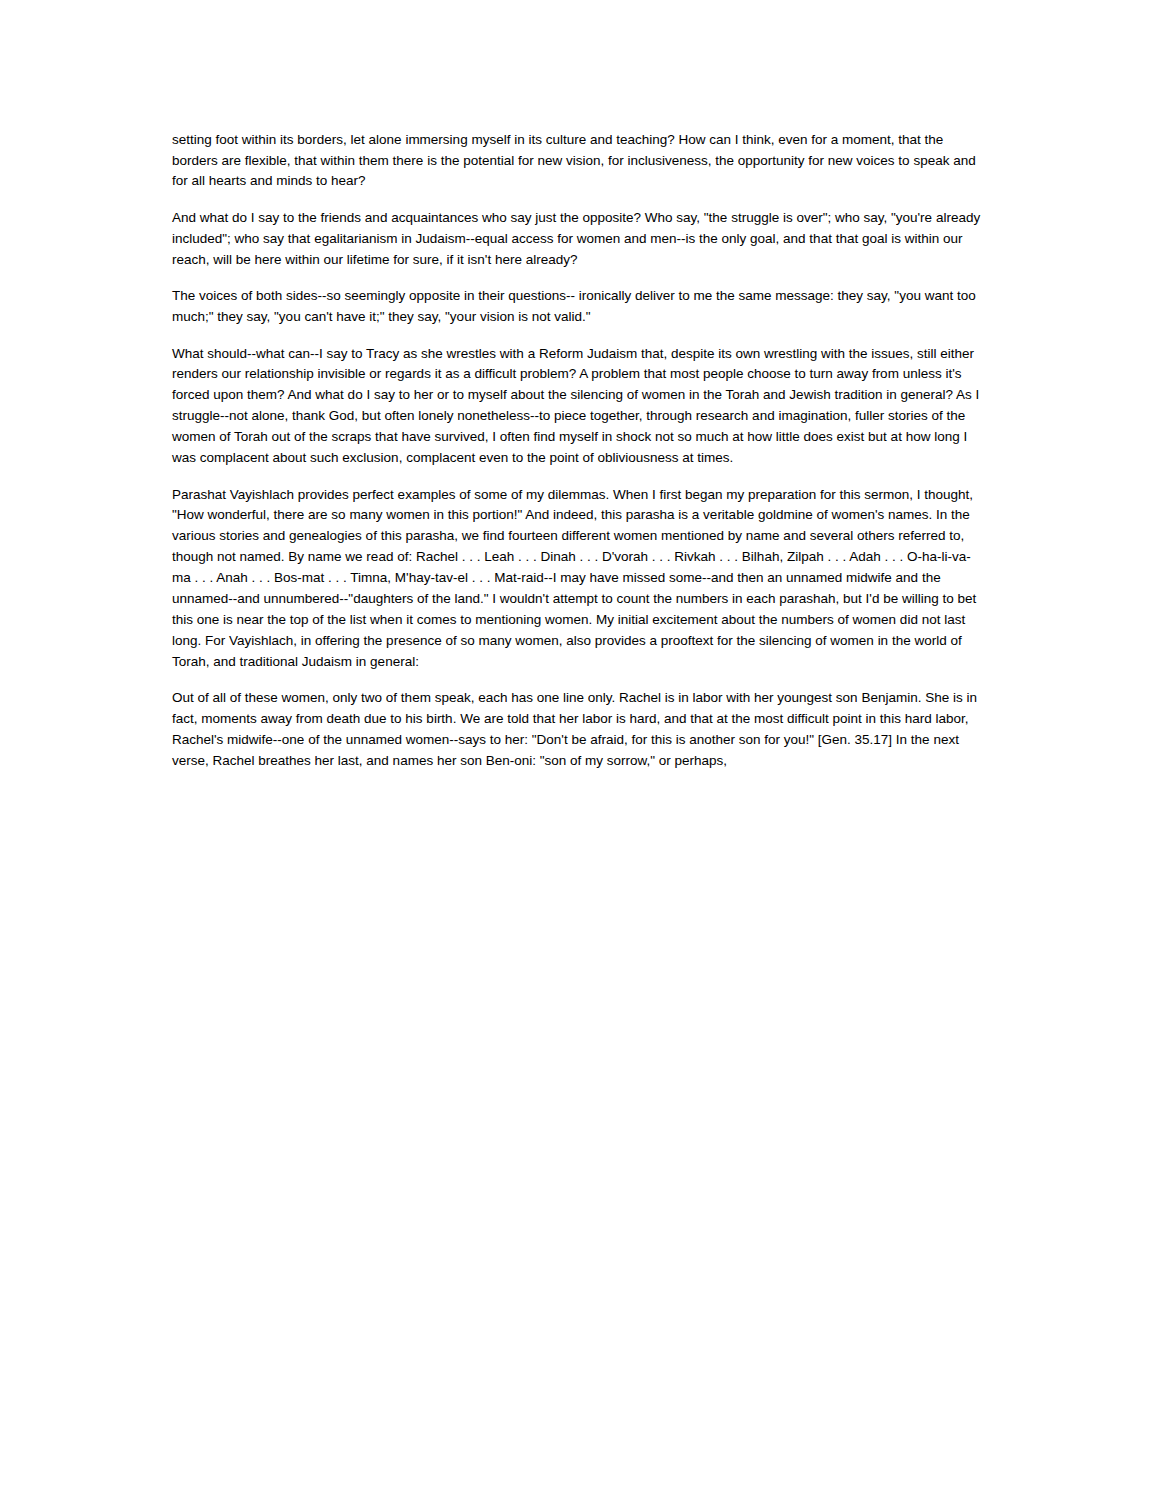setting foot within its borders, let alone immersing myself in its culture and teaching? How can I think, even for a moment, that the borders are flexible, that within them there is the potential for new vision, for inclusiveness, the opportunity for new voices to speak and for all hearts and minds to hear?
And what do I say to the friends and acquaintances who say just the opposite? Who say, "the struggle is over"; who say, "you're already included"; who say that egalitarianism in Judaism--equal access for women and men--is the only goal, and that that goal is within our reach, will be here within our lifetime for sure, if it isn't here already?
The voices of both sides--so seemingly opposite in their questions-- ironically deliver to me the same message: they say, "you want too much;" they say, "you can't have it;" they say, "your vision is not valid."
What should--what can--I say to Tracy as she wrestles with a Reform Judaism that, despite its own wrestling with the issues, still either renders our relationship invisible or regards it as a difficult problem? A problem that most people choose to turn away from unless it's forced upon them? And what do I say to her or to myself about the silencing of women in the Torah and Jewish tradition in general? As I struggle--not alone, thank God, but often lonely nonetheless--to piece together, through research and imagination, fuller stories of the women of Torah out of the scraps that have survived, I often find myself in shock not so much at how little does exist but at how long I was complacent about such exclusion, complacent even to the point of obliviousness at times.
Parashat Vayishlach provides perfect examples of some of my dilemmas. When I first began my preparation for this sermon, I thought, "How wonderful, there are so many women in this portion!" And indeed, this parasha is a veritable goldmine of women's names. In the various stories and genealogies of this parasha, we find fourteen different women mentioned by name and several others referred to, though not named. By name we read of: Rachel . . . Leah . . . Dinah . . . D'vorah . . . Rivkah . . . Bilhah, Zilpah . . . Adah . . . O-ha-li-va-ma . . . Anah . . . Bos-mat . . . Timna, M'hay-tav-el . . . Mat-raid--I may have missed some--and then an unnamed midwife and the unnamed--and unnumbered--"daughters of the land." I wouldn't attempt to count the numbers in each parashah, but I'd be willing to bet this one is near the top of the list when it comes to mentioning women. My initial excitement about the numbers of women did not last long. For Vayishlach, in offering the presence of so many women, also provides a prooftext for the silencing of women in the world of Torah, and traditional Judaism in general:
Out of all of these women, only two of them speak, each has one line only. Rachel is in labor with her youngest son Benjamin. She is in fact, moments away from death due to his birth. We are told that her labor is hard, and that at the most difficult point in this hard labor, Rachel's midwife--one of the unnamed women--says to her: "Don't be afraid, for this is another son for you!" [Gen. 35.17] In the next verse, Rachel breathes her last, and names her son Ben-oni: "son of my sorrow," or perhaps,